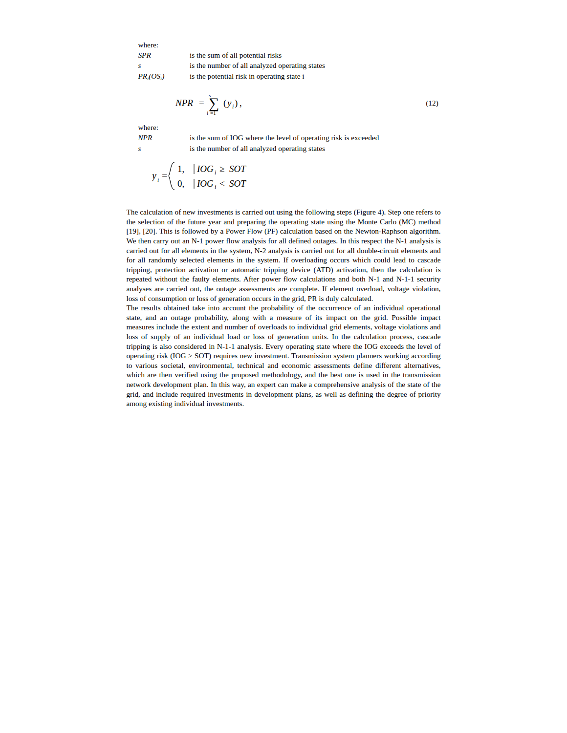where:
| SPR | is the sum of all potential risks |
| s | is the number of all analyzed operating states |
| PR i (OS i ) | is the potential risk in operating state i |
NPR = ∑ s i =1 ( y i ) ,
(12)
where:
| NPR | is the sum of IOG where the level of operating risk is exceeded |
| s | is the number of all analyzed operating states |
y i = 1, 0, IOG i ≥ SOT IOG i < SOT
The calculation of new investments is carried out using the following steps (Figure 4). Step one refers to the selection of the future year and preparing the operating state using the Monte Carlo (MC) method [19], [20]. This is followed by a Power Flow (PF) calculation based on the Newton-Raphson algorithm. We then carry out an N-1 power flow analysis for all defined outages. In this respect the N-1 analysis is carried out for all elements in the system, N-2 analysis is carried out for all double-circuit elements and for all randomly selected elements in the system. If overloading occurs which could lead to cascade tripping, protection activation or automatic tripping device (ATD) activation, then the calculation is repeated without the faulty elements. After power flow calculations and both N-1 and N-1-1 security analyses are carried out, the outage assessments are complete. If element overload, voltage violation, loss of consumption or loss of generation occurs in the grid, PR is duly calculated.
The results obtained take into account the probability of the occurrence of an individual operational state, and an outage probability, along with a measure of its impact on the grid. Possible impact measures include the extent and number of overloads to individual grid elements, voltage violations and loss of supply of an individual load or loss of generation units. In the calculation process, cascade tripping is also considered in N-1-1 analysis. Every operating state where the IOG exceeds the level of operating risk (IOG > SOT) requires new investment. Transmission system planners working according to various societal, environmental, technical and economic assessments define different alternatives, which are then verified using the proposed methodology, and the best one is used in the transmission network development plan. In this way, an expert can make a comprehensive analysis of the state of the grid, and include required investments in development plans, as well as defining the degree of priority among existing individual investments.